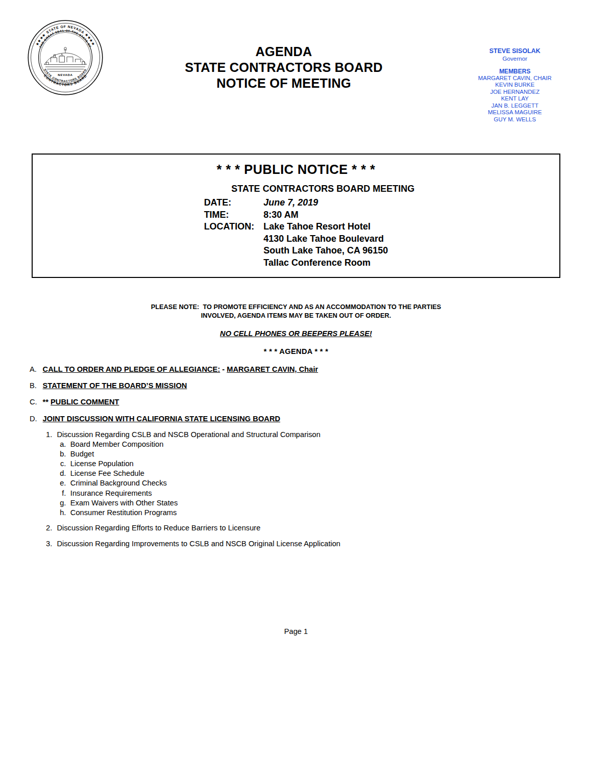★★★★ STATE OF NEVADA ★★★★ CONTRACTORS BOARD THE GREAT SEAL OF THE STATE OF STATE CONTRACTORS BOARD NEVADA
AGENDA
STATE CONTRACTORS BOARD
NOTICE OF MEETING
STEVE SISOLAK
Governor
MEMBERS
MARGARET CAVIN, CHAIR
KEVIN BURKE
JOE HERNANDEZ
KENT LAY
JAN B. LEGGETT
MELISSA MAGUIRE
GUY M. WELLS
* * * PUBLIC NOTICE * * *
STATE CONTRACTORS BOARD MEETING
| DATE: | June 7, 2019 |
| TIME: | 8:30 AM |
| LOCATION: | Lake Tahoe Resort Hotel |
| | 4130 Lake Tahoe Boulevard |
| | South Lake Tahoe, CA 96150 |
| | Tallac Conference Room |
PLEASE NOTE: TO PROMOTE EFFICIENCY AND AS AN ACCOMMODATION TO THE PARTIES
INVOLVED, AGENDA ITEMS MAY BE TAKEN OUT OF ORDER.
NO CELL PHONES OR BEEPERS PLEASE!
* * * AGENDA * * *
CALL TO ORDER AND PLEDGE OF ALLEGIANCE: - MARGARET CAVIN, Chair
STATEMENT OF THE BOARD’S MISSION
** PUBLIC COMMENT
JOINT DISCUSSION WITH CALIFORNIA STATE LICENSING BOARD
Discussion Regarding CSLB and NSCB Operational and Structural Comparison
Board Member Composition
Budget
License Population
License Fee Schedule
Criminal Background Checks
Insurance Requirements
Exam Waivers with Other States
Consumer Restitution Programs
Discussion Regarding Efforts to Reduce Barriers to Licensure
Discussion Regarding Improvements to CSLB and NSCB Original License Application
Page 1